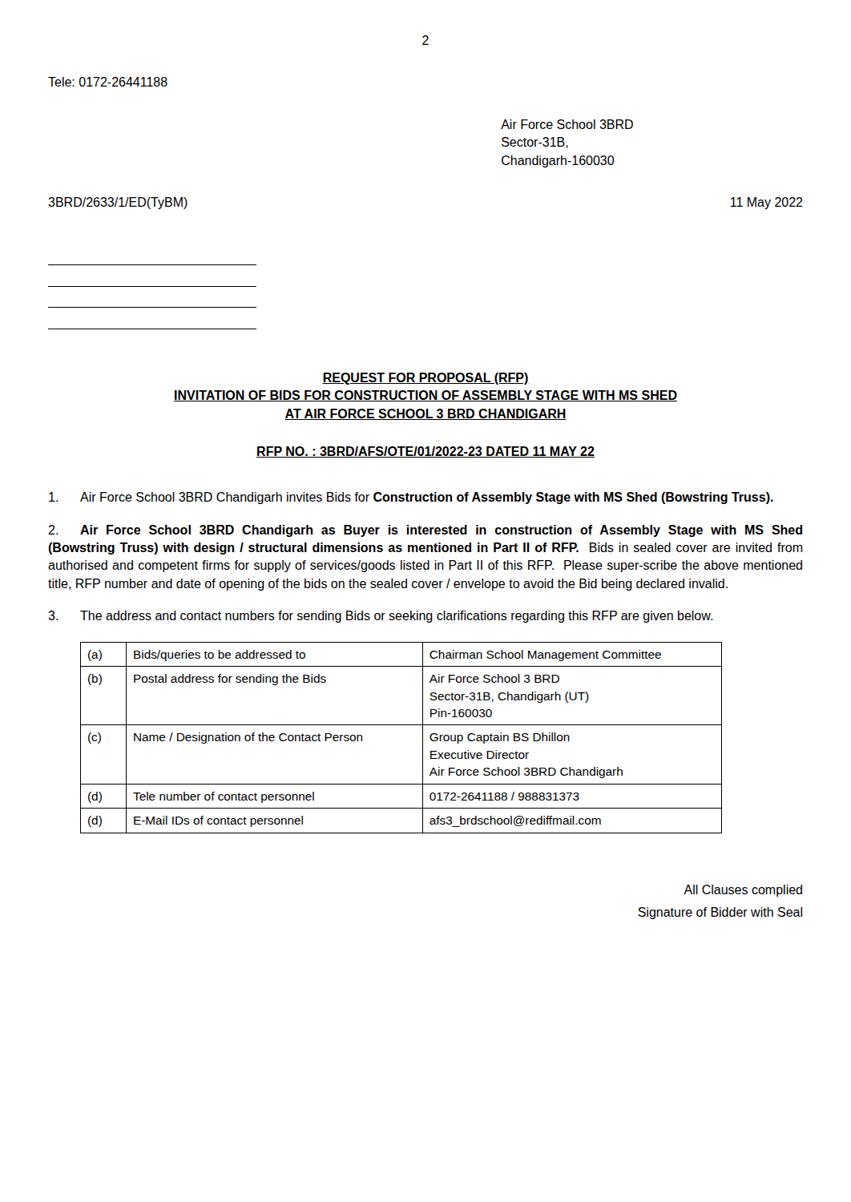2
Tele: 0172-26441188
Air Force School 3BRD
Sector-31B,
Chandigarh-160030
3BRD/2633/1/ED(TyBM)
11 May 2022
REQUEST FOR PROPOSAL (RFP)
INVITATION OF BIDS FOR CONSTRUCTION OF ASSEMBLY STAGE WITH MS SHED
AT AIR FORCE SCHOOL 3 BRD CHANDIGARH
RFP NO. : 3BRD/AFS/OTE/01/2022-23 DATED 11 MAY 22
1. Air Force School 3BRD Chandigarh invites Bids for Construction of Assembly Stage with MS Shed (Bowstring Truss).
2. Air Force School 3BRD Chandigarh as Buyer is interested in construction of Assembly Stage with MS Shed (Bowstring Truss) with design / structural dimensions as mentioned in Part II of RFP. Bids in sealed cover are invited from authorised and competent firms for supply of services/goods listed in Part II of this RFP. Please super-scribe the above mentioned title, RFP number and date of opening of the bids on the sealed cover / envelope to avoid the Bid being declared invalid.
3. The address and contact numbers for sending Bids or seeking clarifications regarding this RFP are given below.
| (a) | Bids/queries to be addressed to | Chairman School Management Committee |
| (b) | Postal address for sending the Bids | Air Force School 3 BRD Sector-31B, Chandigarh (UT) Pin-160030 |
| (c) | Name / Designation of the Contact Person | Group Captain BS Dhillon Executive Director Air Force School 3BRD Chandigarh |
| (d) | Tele number of contact personnel | 0172-2641188 / 988831373 |
| (d) | E-Mail IDs of contact personnel | afs3_brdschool@rediffmail.com |
All Clauses complied
Signature of Bidder with Seal